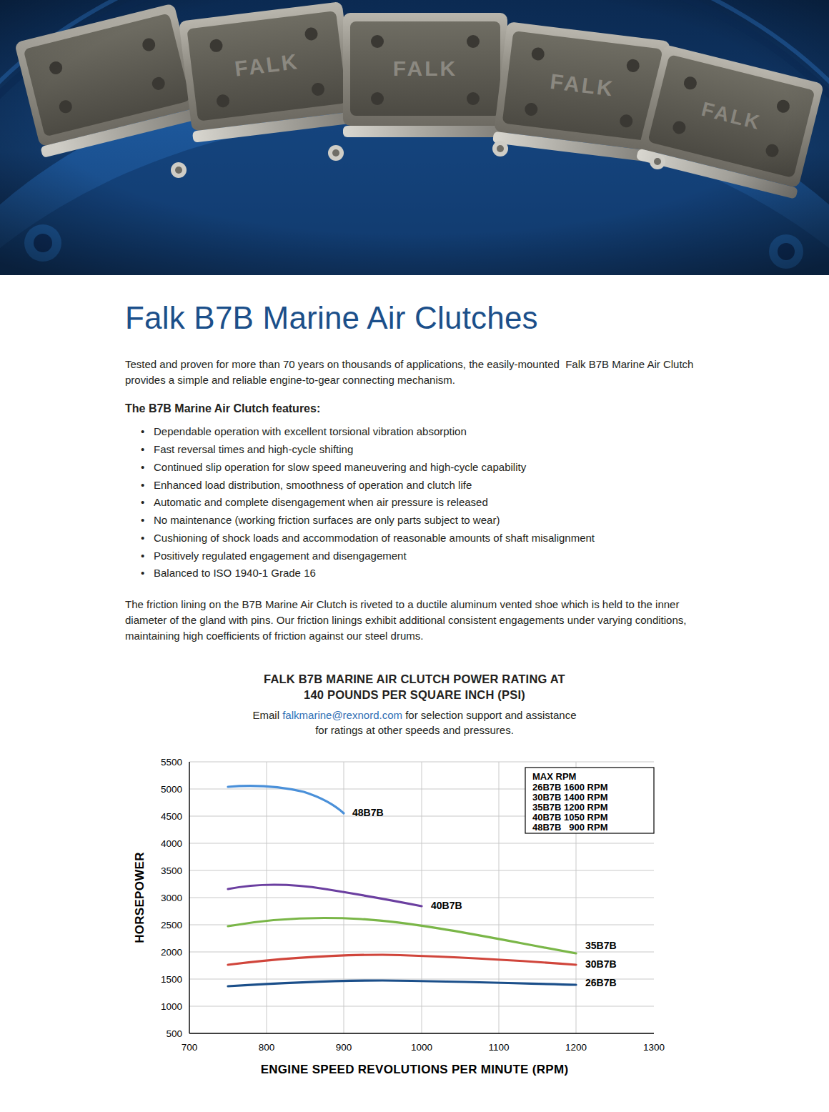FALK FALK FALK FALK
Falk B7B Marine Air Clutches
Tested and proven for more than 70 years on thousands of applications, the easily-mounted Falk B7B Marine Air Clutch provides a simple and reliable engine-to-gear connecting mechanism.
The B7B Marine Air Clutch features:
Dependable operation with excellent torsional vibration absorption
Fast reversal times and high-cycle shifting
Continued slip operation for slow speed maneuvering and high-cycle capability
Enhanced load distribution, smoothness of operation and clutch life
Automatic and complete disengagement when air pressure is released
No maintenance (working friction surfaces are only parts subject to wear)
Cushioning of shock loads and accommodation of reasonable amounts of shaft misalignment
Positively regulated engagement and disengagement
Balanced to ISO 1940-1 Grade 16
The friction lining on the B7B Marine Air Clutch is riveted to a ductile aluminum vented shoe which is held to the inner diameter of the gland with pins. Our friction linings exhibit additional consistent engagements under varying conditions, maintaining high coefficients of friction against our steel drums.
FALK B7B MARINE AIR CLUTCH POWER RATING AT
140 POUNDS PER SQUARE INCH (PSI)
Email falkmarine@rexnord.com for selection support and assistance
for ratings at other speeds and pressures.
5500 5000 4500 4000 3500 3000 2500 2000 1500 1000 500 700 800 900 1000 1100 1200 1300 ENGINE SPEED REVOLUTIONS PER MINUTE (RPM) HORSEPOWER MAX RPM 26B7B 1600 RPM 30B7B 1400 RPM 35B7B 1200 RPM 40B7B 1050 RPM 48B7B 900 RPM 48B7B 40B7B 35B7B 30B7B 26B7B